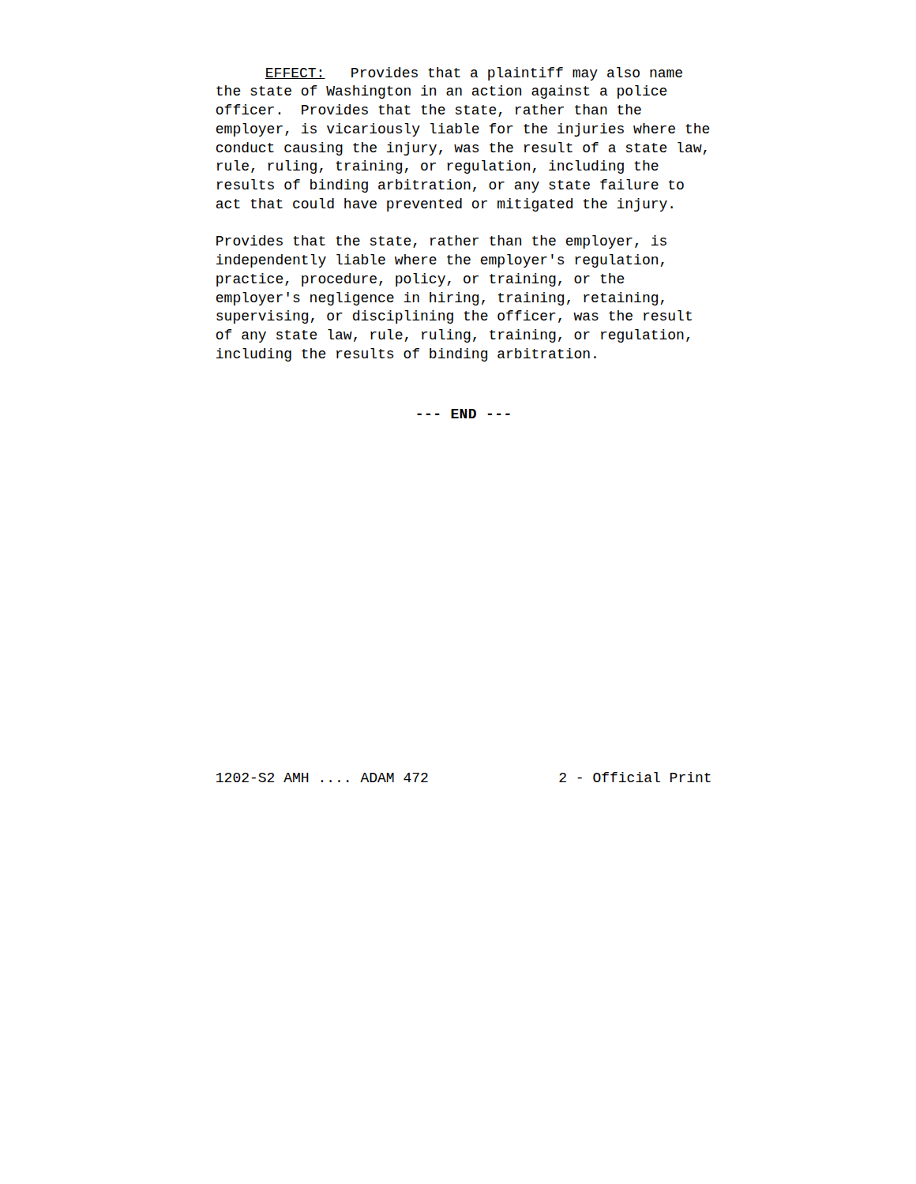EFFECT: Provides that a plaintiff may also name the state of Washington in an action against a police officer. Provides that the state, rather than the employer, is vicariously liable for the injuries where the conduct causing the injury, was the result of a state law, rule, ruling, training, or regulation, including the results of binding arbitration, or any state failure to act that could have prevented or mitigated the injury.
Provides that the state, rather than the employer, is independently liable where the employer's regulation, practice, procedure, policy, or training, or the employer's negligence in hiring, training, retaining, supervising, or disciplining the officer, was the result of any state law, rule, ruling, training, or regulation, including the results of binding arbitration.
--- END ---
1202-S2 AMH .... ADAM 472
2 - Official Print